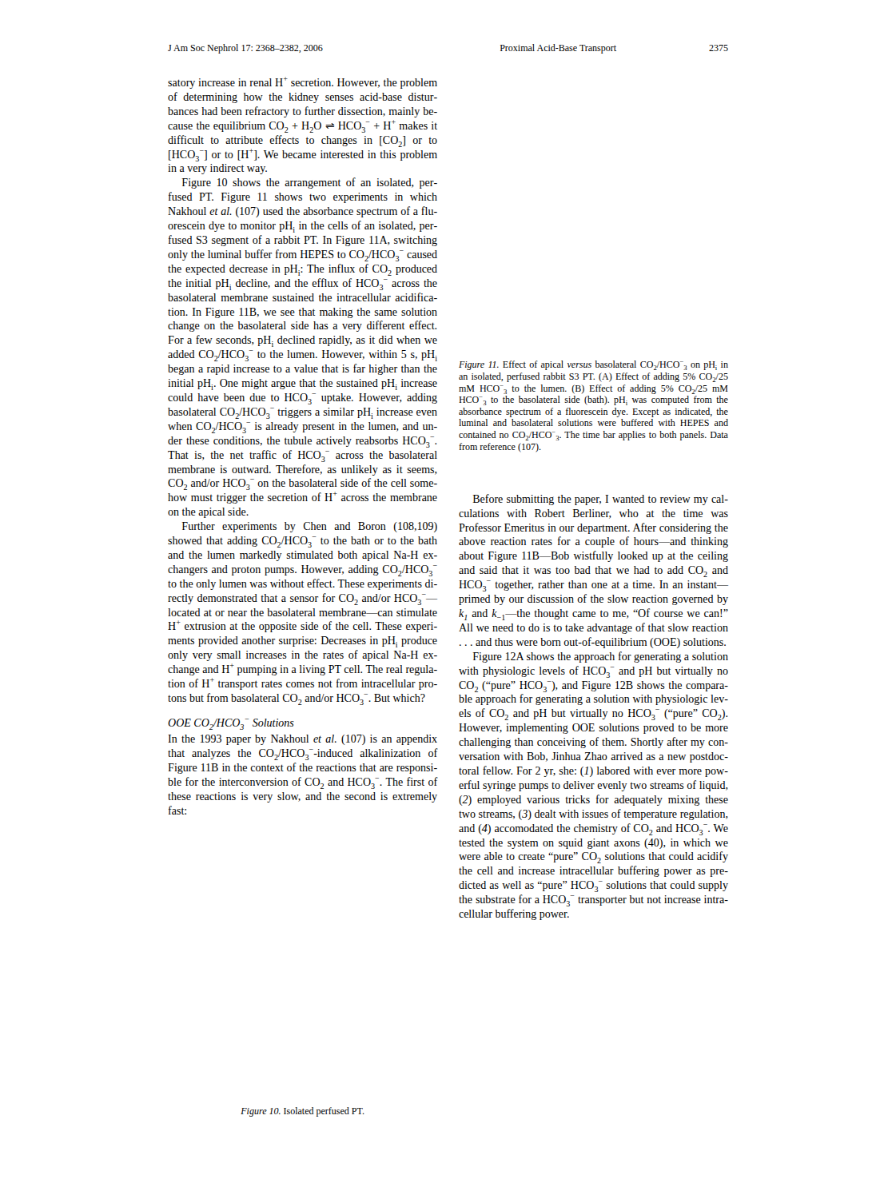J Am Soc Nephrol 17: 2368–2382, 2006
Proximal Acid-Base Transport
2375
satory increase in renal H+ secretion. However, the problem of determining how the kidney senses acid-base disturbances had been refractory to further dissection, mainly because the equilibrium CO2 + H2O ⇌ HCO3− + H+ makes it difficult to attribute effects to changes in [CO2] or to [HCO3−] or to [H+]. We became interested in this problem in a very indirect way.
Figure 10 shows the arrangement of an isolated, perfused PT. Figure 11 shows two experiments in which Nakhoul et al. (107) used the absorbance spectrum of a fluorescein dye to monitor pHi in the cells of an isolated, perfused S3 segment of a rabbit PT. In Figure 11A, switching only the luminal buffer from HEPES to CO2/HCO3− caused the expected decrease in pHi: The influx of CO2 produced the initial pHi decline, and the efflux of HCO3− across the basolateral membrane sustained the intracellular acidification. In Figure 11B, we see that making the same solution change on the basolateral side has a very different effect. For a few seconds, pHi declined rapidly, as it did when we added CO2/HCO3− to the lumen. However, within 5 s, pHi began a rapid increase to a value that is far higher than the initial pHi. One might argue that the sustained pHi increase could have been due to HCO3− uptake. However, adding basolateral CO2/HCO3− triggers a similar pHi increase even when CO2/HCO3− is already present in the lumen, and under these conditions, the tubule actively reabsorbs HCO3−. That is, the net traffic of HCO3− across the basolateral membrane is outward. Therefore, as unlikely as it seems, CO2 and/or HCO3− on the basolateral side of the cell somehow must trigger the secretion of H+ across the membrane on the apical side.
Further experiments by Chen and Boron (108,109) showed that adding CO2/HCO3− to the bath or to the bath and the lumen markedly stimulated both apical Na-H exchangers and proton pumps. However, adding CO2/HCO3− to the only lumen was without effect. These experiments directly demonstrated that a sensor for CO2 and/or HCO3−—located at or near the basolateral membrane—can stimulate H+ extrusion at the opposite side of the cell. These experiments provided another surprise: Decreases in pHi produce only very small increases in the rates of apical Na-H exchange and H+ pumping in a living PT cell. The real regulation of H+ transport rates comes not from intracellular protons but from basolateral CO2 and/or HCO3−. But which?
OOE CO2/HCO3− Solutions
In the 1993 paper by Nakhoul et al. (107) is an appendix that analyzes the CO2/HCO3−-induced alkalinization of Figure 11B in the context of the reactions that are responsible for the interconversion of CO2 and HCO3−. The first of these reactions is very slow, and the second is extremely fast:
Figure 10. Isolated perfused PT.
Figure 11. Effect of apical versus basolateral CO2/HCO−3 on pHi in an isolated, perfused rabbit S3 PT. (A) Effect of adding 5% CO2/25 mM HCO−3 to the lumen. (B) Effect of adding 5% CO2/25 mM HCO−3 to the basolateral side (bath). pHi was computed from the absorbance spectrum of a fluorescein dye. Except as indicated, the luminal and basolateral solutions were buffered with HEPES and contained no CO2/HCO−3. The time bar applies to both panels. Data from reference (107).
Before submitting the paper, I wanted to review my calculations with Robert Berliner, who at the time was Professor Emeritus in our department. After considering the above reaction rates for a couple of hours—and thinking about Figure 11B—Bob wistfully looked up at the ceiling and said that it was too bad that we had to add CO2 and HCO3− together, rather than one at a time. In an instant—primed by our discussion of the slow reaction governed by k1 and k−1—the thought came to me, “Of course we can!” All we need to do is to take advantage of that slow reaction . . . and thus were born out-of-equilibrium (OOE) solutions.
Figure 12A shows the approach for generating a solution with physiologic levels of HCO3− and pH but virtually no CO2 (“pure” HCO3−), and Figure 12B shows the comparable approach for generating a solution with physiologic levels of CO2 and pH but virtually no HCO3− (“pure” CO2). However, implementing OOE solutions proved to be more challenging than conceiving of them. Shortly after my conversation with Bob, Jinhua Zhao arrived as a new postdoctoral fellow. For 2 yr, she: (1) labored with ever more powerful syringe pumps to deliver evenly two streams of liquid, (2) employed various tricks for adequately mixing these two streams, (3) dealt with issues of temperature regulation, and (4) accomodated the chemistry of CO2 and HCO3−. We tested the system on squid giant axons (40), in which we were able to create “pure” CO2 solutions that could acidify the cell and increase intracellular buffering power as predicted as well as “pure” HCO3− solutions that could supply the substrate for a HCO3− transporter but not increase intracellular buffering power.